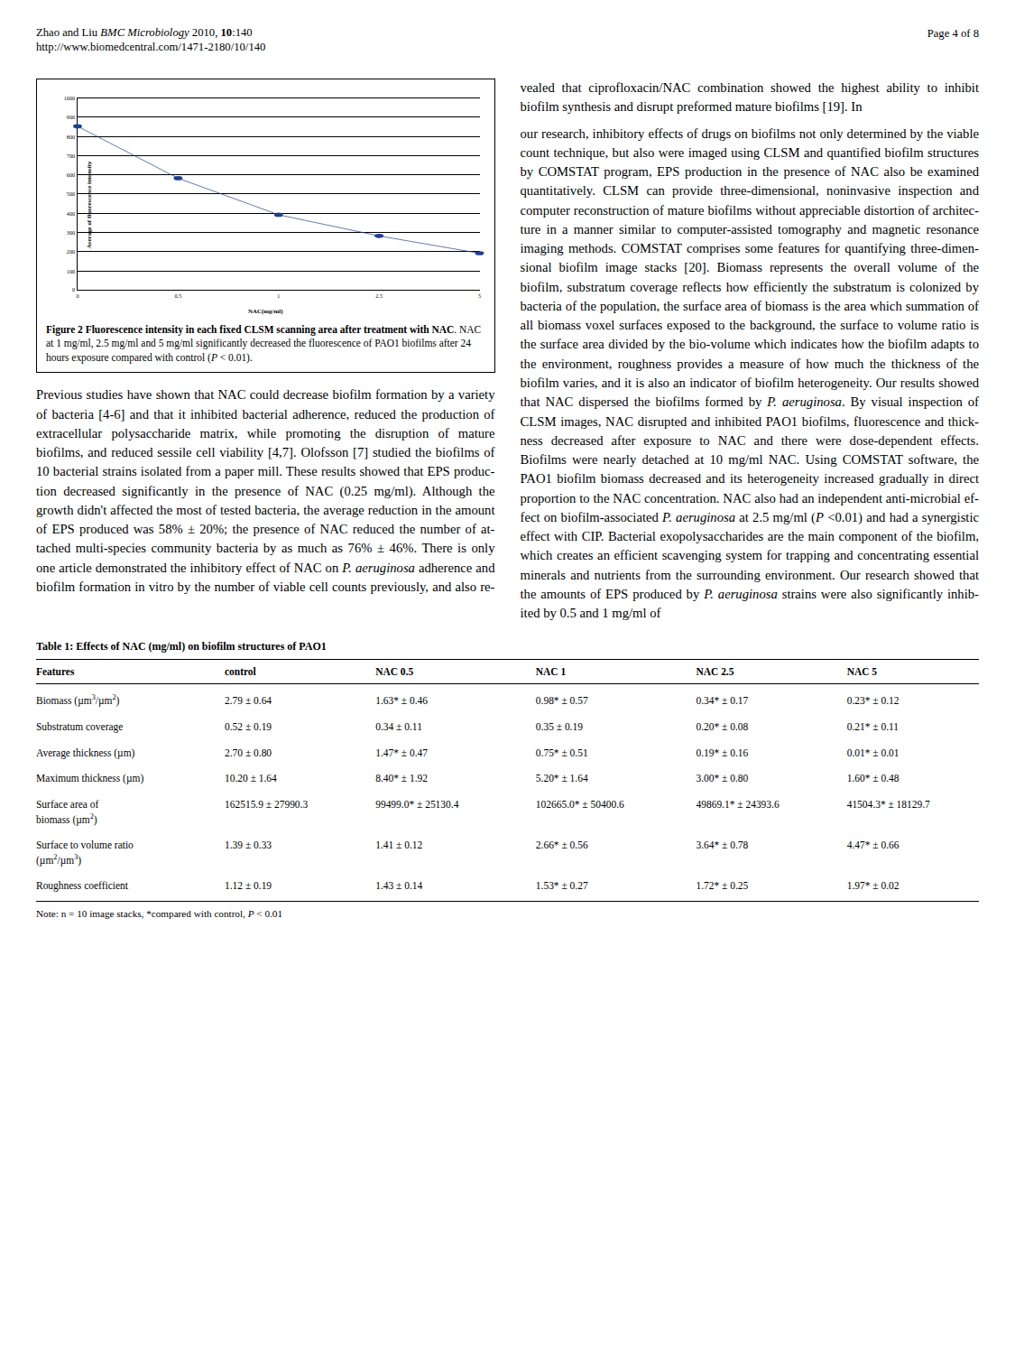Zhao and Liu BMC Microbiology 2010, 10:140
http://www.biomedcentral.com/1471-2180/10/140
Page 4 of 8
Average of fluorescence intensity
1000
900
800
700
600
500
400
300
200
100
0
0 0.5 1 2.5 5
NAC(mg/ml)
Figure 2 Fluorescence intensity in each fixed CLSM scanning area after treatment with NAC. NAC at 1 mg/ml, 2.5 mg/ml and 5 mg/ml significantly decreased the fluorescence of PAO1 biofilms after 24 hours exposure compared with control (P < 0.01).
Previous studies have shown that NAC could decrease biofilm formation by a variety of bacteria [4-6] and that it inhibited bacterial adherence, reduced the production of extracellular polysaccharide matrix, while promoting the disruption of mature biofilms, and reduced sessile cell viability [4,7]. Olofsson [7] studied the biofilms of 10 bacterial strains isolated from a paper mill. These results showed that EPS production decreased significantly in the presence of NAC (0.25 mg/ml). Although the growth didn't affected the most of tested bacteria, the average reduction in the amount of EPS produced was 58% ± 20%; the presence of NAC reduced the number of attached multi-species community bacteria by as much as 76% ± 46%. There is only one article demonstrated the inhibitory effect of NAC on P. aeruginosa adherence and biofilm formation in vitro by the number of viable cell counts previously, and also revealed that ciprofloxacin/NAC combination showed the highest ability to inhibit biofilm synthesis and disrupt preformed mature biofilms [19]. In
our research, inhibitory effects of drugs on biofilms not only determined by the viable count technique, but also were imaged using CLSM and quantified biofilm structures by COMSTAT program, EPS production in the presence of NAC also be examined quantitatively. CLSM can provide three-dimensional, noninvasive inspection and computer reconstruction of mature biofilms without appreciable distortion of architecture in a manner similar to computer-assisted tomography and magnetic resonance imaging methods. COMSTAT comprises some features for quantifying three-dimensional biofilm image stacks [20]. Biomass represents the overall volume of the biofilm, substratum coverage reflects how efficiently the substratum is colonized by bacteria of the population, the surface area of biomass is the area which summation of all biomass voxel surfaces exposed to the background, the surface to volume ratio is the surface area divided by the bio-volume which indicates how the biofilm adapts to the environment, roughness provides a measure of how much the thickness of the biofilm varies, and it is also an indicator of biofilm heterogeneity. Our results showed that NAC dispersed the biofilms formed by P. aeruginosa. By visual inspection of CLSM images, NAC disrupted and inhibited PAO1 biofilms, fluorescence and thickness decreased after exposure to NAC and there were dose-dependent effects. Biofilms were nearly detached at 10 mg/ml NAC. Using COMSTAT software, the PAO1 biofilm biomass decreased and its heterogeneity increased gradually in direct proportion to the NAC concentration. NAC also had an independent anti-microbial effect on biofilm-associated P. aeruginosa at 2.5 mg/ml (P <0.01) and had a synergistic effect with CIP. Bacterial exopolysaccharides are the main component of the biofilm, which creates an efficient scavenging system for trapping and concentrating essential minerals and nutrients from the surrounding environment. Our research showed that the amounts of EPS produced by P. aeruginosa strains were also significantly inhibited by 0.5 and 1 mg/ml of
Table 1: Effects of NAC (mg/ml) on biofilm structures of PAO1
| Features | control | NAC 0.5 | NAC 1 | NAC 2.5 | NAC 5 |
| --- | --- | --- | --- | --- | --- |
| Biomass (µm 3 /µm 2 ) | 2.79 ± 0.64 | 1.63* ± 0.46 | 0.98* ± 0.57 | 0.34* ± 0.17 | 0.23* ± 0.12 |
| Substratum coverage | 0.52 ± 0.19 | 0.34 ± 0.11 | 0.35 ± 0.19 | 0.20* ± 0.08 | 0.21* ± 0.11 |
| Average thickness (µm) | 2.70 ± 0.80 | 1.47* ± 0.47 | 0.75* ± 0.51 | 0.19* ± 0.16 | 0.01* ± 0.01 |
| Maximum thickness (µm) | 10.20 ± 1.64 | 8.40* ± 1.92 | 5.20* ± 1.64 | 3.00* ± 0.80 | 1.60* ± 0.48 |
| Surface area of biomass (µm 2 ) | 162515.9 ± 27990.3 | 99499.0* ± 25130.4 | 102665.0* ± 50400.6 | 49869.1* ± 24393.6 | 41504.3* ± 18129.7 |
| Surface to volume ratio (µm 2 /µm 3 ) | 1.39 ± 0.33 | 1.41 ± 0.12 | 2.66* ± 0.56 | 3.64* ± 0.78 | 4.47* ± 0.66 |
| Roughness coefficient | 1.12 ± 0.19 | 1.43 ± 0.14 | 1.53* ± 0.27 | 1.72* ± 0.25 | 1.97* ± 0.02 |
Note: n = 10 image stacks, *compared with control, P < 0.01